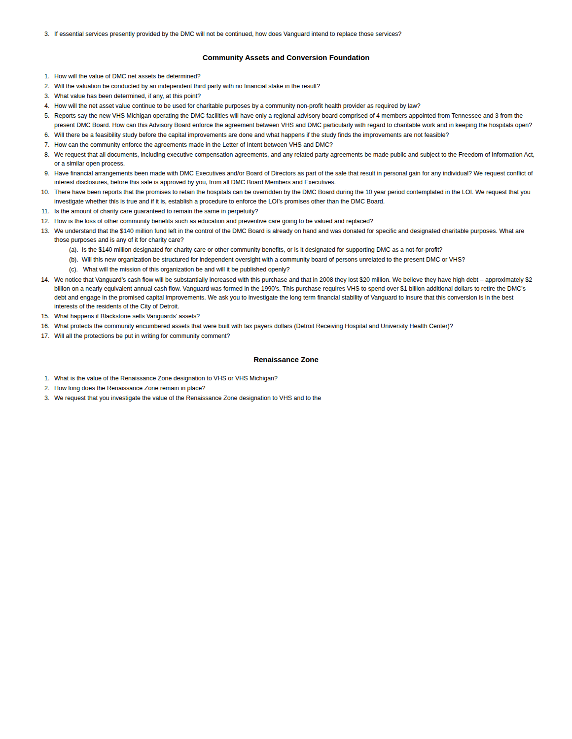If essential services presently provided by the DMC will not be continued, how does Vanguard intend to replace those services?
Community Assets and Conversion Foundation
How will the value of DMC net assets be determined?
Will the valuation be conducted by an independent third party with no financial stake in the result?
What value has been determined, if any, at this point?
How will the net asset value continue to be used for charitable purposes by a community non-profit health provider as required by law?
Reports say the new VHS Michigan operating the DMC facilities will have only a regional advisory board comprised of 4 members appointed from Tennessee and 3 from the present DMC Board. How can this Advisory Board enforce the agreement between VHS and DMC particularly with regard to charitable work and in keeping the hospitals open?
Will there be a feasibility study before the capital improvements are done and what happens if the study finds the improvements are not feasible?
How can the community enforce the agreements made in the Letter of Intent between VHS and DMC?
We request that all documents, including executive compensation agreements, and any related party agreements be made public and subject to the Freedom of Information Act, or a similar open process.
Have financial arrangements been made with DMC Executives and/or Board of Directors as part of the sale that result in personal gain for any individual? We request conflict of interest disclosures, before this sale is approved by you, from all DMC Board Members and Executives.
There have been reports that the promises to retain the hospitals can be overridden by the DMC Board during the 10 year period contemplated in the LOI. We request that you investigate whether this is true and if it is, establish a procedure to enforce the LOI’s promises other than the DMC Board.
Is the amount of charity care guaranteed to remain the same in perpetuity?
How is the loss of other community benefits such as education and preventive care going to be valued and replaced?
We understand that the $140 million fund left in the control of the DMC Board is already on hand and was donated for specific and designated charitable purposes. What are those purposes and is any of it for charity care?
(a). Is the $140 million designated for charity care or other community benefits, or is it designated for supporting DMC as a not-for-profit?
(b). Will this new organization be structured for independent oversight with a community board of persons unrelated to the present DMC or VHS?
(c). What will the mission of this organization be and will it be published openly?
We notice that Vanguard’s cash flow will be substantially increased with this purchase and that in 2008 they lost $20 million. We believe they have high debt – approximately $2 billion on a nearly equivalent annual cash flow. Vanguard was formed in the 1990’s. This purchase requires VHS to spend over $1 billion additional dollars to retire the DMC’s debt and engage in the promised capital improvements. We ask you to investigate the long term financial stability of Vanguard to insure that this conversion is in the best interests of the residents of the City of Detroit.
What happens if Blackstone sells Vanguards’ assets?
What protects the community encumbered assets that were built with tax payers dollars (Detroit Receiving Hospital and University Health Center)?
Will all the protections be put in writing for community comment?
Renaissance Zone
What is the value of the Renaissance Zone designation to VHS or VHS Michigan?
How long does the Renaissance Zone remain in place?
We request that you investigate the value of the Renaissance Zone designation to VHS and to the